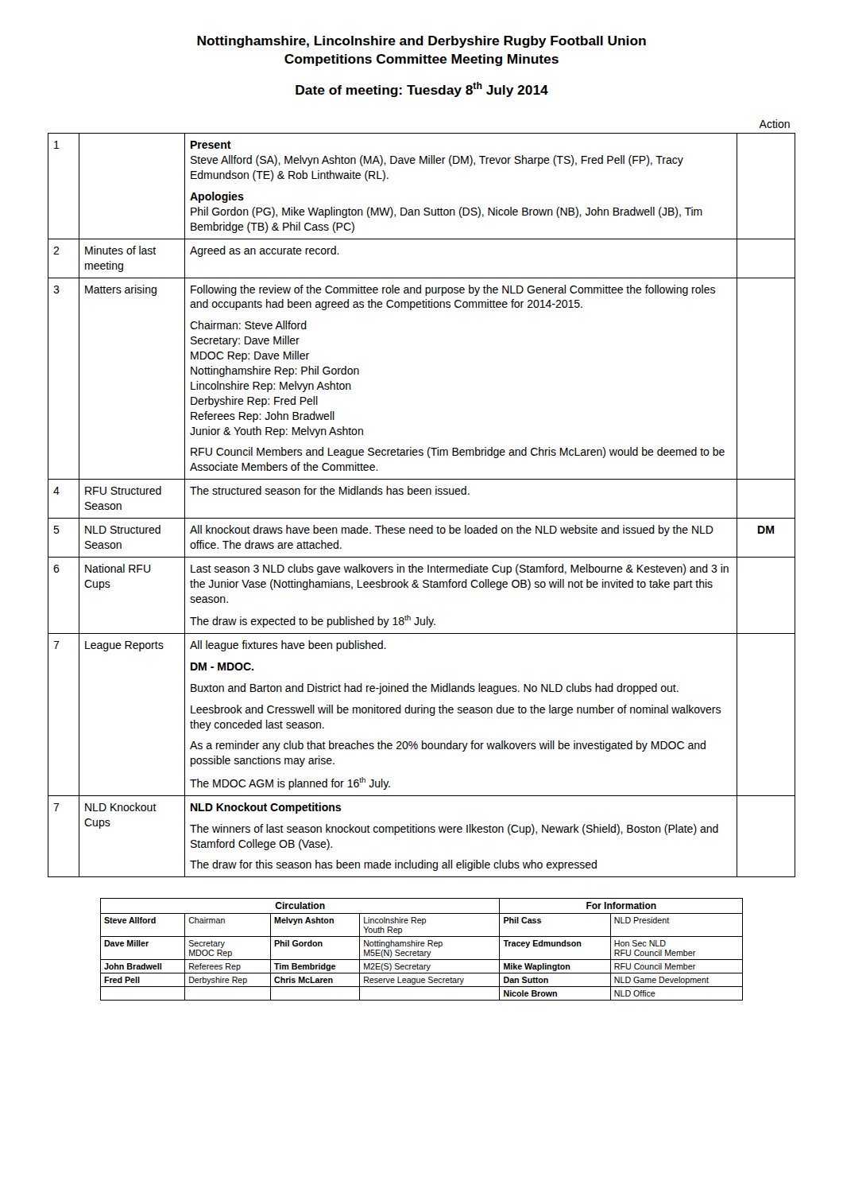Nottinghamshire, Lincolnshire and Derbyshire Rugby Football Union
Competitions Committee Meeting Minutes
Date of meeting: Tuesday 8th July 2014
| | | | Action |
| 1 | | Present Steve Allford (SA), Melvyn Ashton (MA), Dave Miller (DM), Trevor Sharpe (TS), Fred Pell (FP), Tracy Edmundson (TE) & Rob Linthwaite (RL). Apologies Phil Gordon (PG), Mike Waplington (MW), Dan Sutton (DS), Nicole Brown (NB), John Bradwell (JB), Tim Bembridge (TB) & Phil Cass (PC) | |
| 2 | Minutes of last meeting | Agreed as an accurate record. | |
| 3 | Matters arising | Following the review of the Committee role and purpose by the NLD General Committee the following roles and occupants had been agreed as the Competitions Committee for 2014-2015. Chairman: Steve Allford Secretary: Dave Miller MDOC Rep: Dave Miller Nottinghamshire Rep: Phil Gordon Lincolnshire Rep: Melvyn Ashton Derbyshire Rep: Fred Pell Referees Rep: John Bradwell Junior & Youth Rep: Melvyn Ashton RFU Council Members and League Secretaries (Tim Bembridge and Chris McLaren) would be deemed to be Associate Members of the Committee. | |
| 4 | RFU Structured Season | The structured season for the Midlands has been issued. | |
| 5 | NLD Structured Season | All knockout draws have been made. These need to be loaded on the NLD website and issued by the NLD office. The draws are attached. | DM |
| 6 | National RFU Cups | Last season 3 NLD clubs gave walkovers in the Intermediate Cup (Stamford, Melbourne & Kesteven) and 3 in the Junior Vase (Nottinghamians, Leesbrook & Stamford College OB) so will not be invited to take part this season. The draw is expected to be published by 18 th July. | |
| 7 | League Reports | All league fixtures have been published. DM - MDOC. Buxton and Barton and District had re-joined the Midlands leagues. No NLD clubs had dropped out. Leesbrook and Cresswell will be monitored during the season due to the large number of nominal walkovers they conceded last season. As a reminder any club that breaches the 20% boundary for walkovers will be investigated by MDOC and possible sanctions may arise. The MDOC AGM is planned for 16 th July. | |
| 7 | NLD Knockout Cups | NLD Knockout Competitions The winners of last season knockout competitions were Ilkeston (Cup), Newark (Shield), Boston (Plate) and Stamford College OB (Vase). The draw for this season has been made including all eligible clubs who expressed | |
| Circulation | For Information |
| --- | --- |
| Steve Allford | Chairman | Melvyn Ashton | Lincolnshire Rep Youth Rep | Phil Cass | NLD President |
| Dave Miller | Secretary MDOC Rep | Phil Gordon | Nottinghamshire Rep M5E(N) Secretary | Tracey Edmundson | Hon Sec NLD RFU Council Member |
| John Bradwell | Referees Rep | Tim Bembridge | M2E(S) Secretary | Mike Waplington | RFU Council Member |
| Fred Pell | Derbyshire Rep | Chris McLaren | Reserve League Secretary | Dan Sutton | NLD Game Development |
| | | | | Nicole Brown | NLD Office |